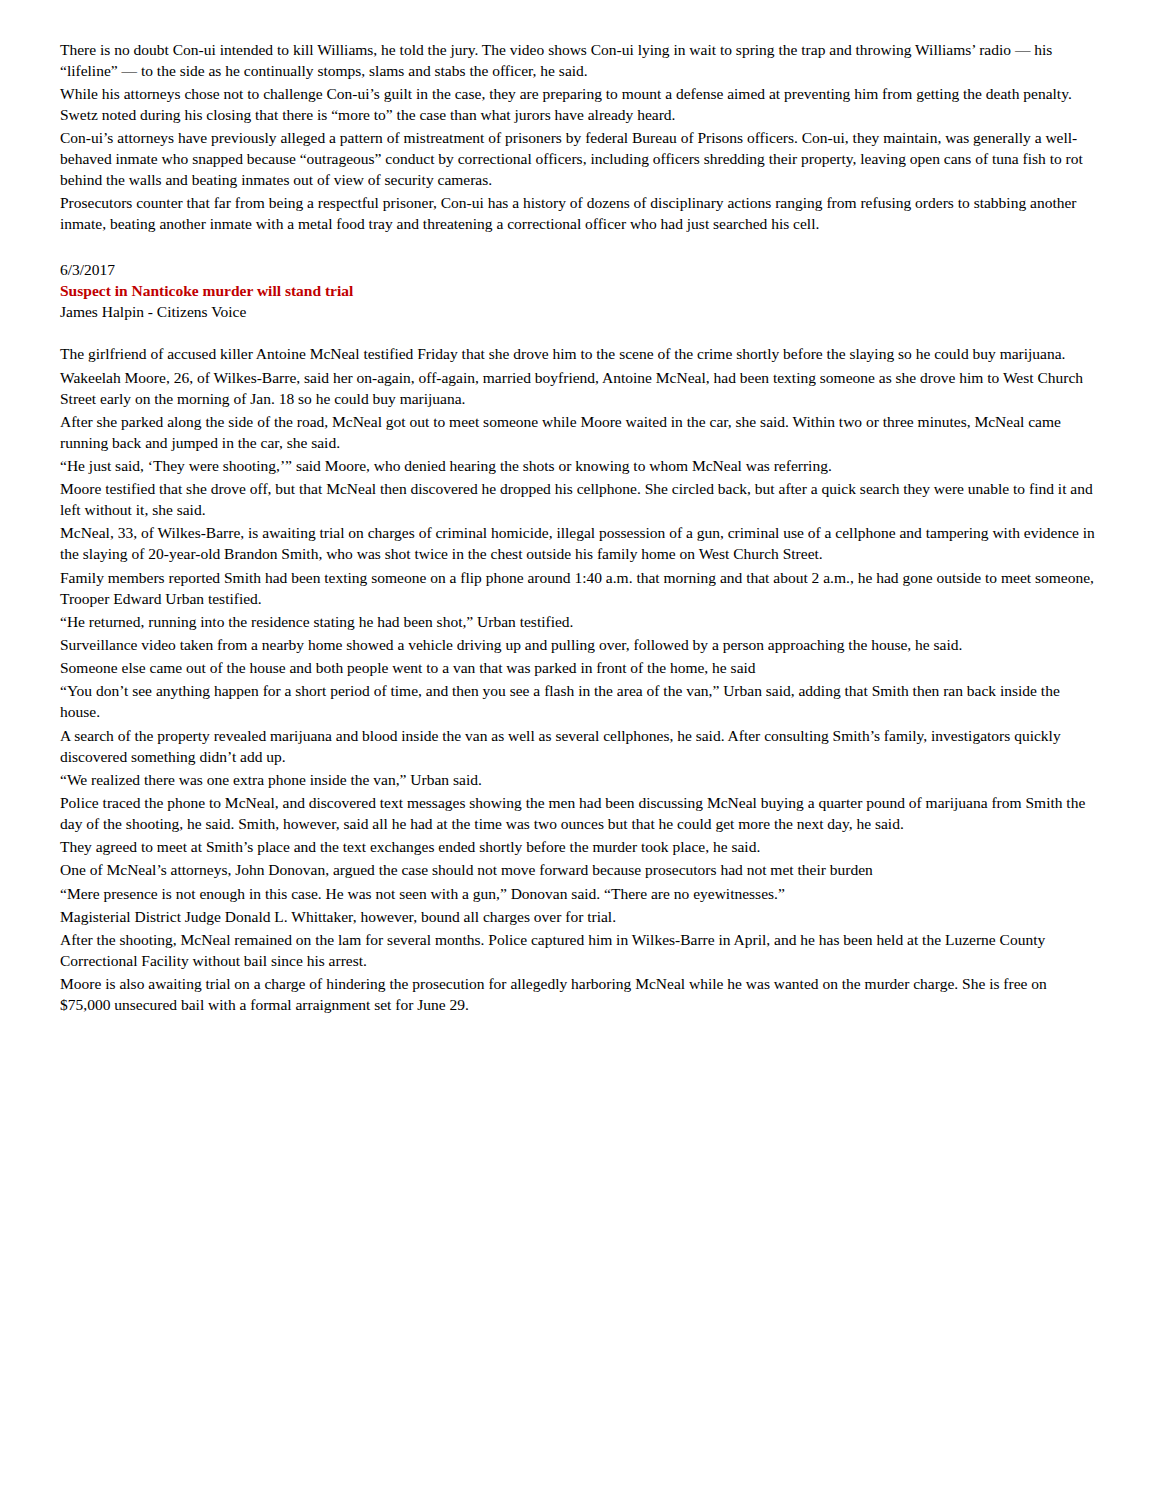There is no doubt Con-ui intended to kill Williams, he told the jury. The video shows Con-ui lying in wait to spring the trap and throwing Williams’ radio — his “lifeline” — to the side as he continually stomps, slams and stabs the officer, he said.
While his attorneys chose not to challenge Con-ui’s guilt in the case, they are preparing to mount a defense aimed at preventing him from getting the death penalty. Swetz noted during his closing that there is “more to” the case than what jurors have already heard.
Con-ui’s attorneys have previously alleged a pattern of mistreatment of prisoners by federal Bureau of Prisons officers. Con-ui, they maintain, was generally a well-behaved inmate who snapped because “outrageous” conduct by correctional officers, including officers shredding their property, leaving open cans of tuna fish to rot behind the walls and beating inmates out of view of security cameras.
Prosecutors counter that far from being a respectful prisoner, Con-ui has a history of dozens of disciplinary actions ranging from refusing orders to stabbing another inmate, beating another inmate with a metal food tray and threatening a correctional officer who had just searched his cell.
6/3/2017
Suspect in Nanticoke murder will stand trial
James Halpin - Citizens Voice
The girlfriend of accused killer Antoine McNeal testified Friday that she drove him to the scene of the crime shortly before the slaying so he could buy marijuana.
Wakeelah Moore, 26, of Wilkes-Barre, said her on-again, off-again, married boyfriend, Antoine McNeal, had been texting someone as she drove him to West Church Street early on the morning of Jan. 18 so he could buy marijuana.
After she parked along the side of the road, McNeal got out to meet someone while Moore waited in the car, she said. Within two or three minutes, McNeal came running back and jumped in the car, she said.
“He just said, ‘They were shooting,’” said Moore, who denied hearing the shots or knowing to whom McNeal was referring.
Moore testified that she drove off, but that McNeal then discovered he dropped his cellphone. She circled back, but after a quick search they were unable to find it and left without it, she said.
McNeal, 33, of Wilkes-Barre, is awaiting trial on charges of criminal homicide, illegal possession of a gun, criminal use of a cellphone and tampering with evidence in the slaying of 20-year-old Brandon Smith, who was shot twice in the chest outside his family home on West Church Street.
Family members reported Smith had been texting someone on a flip phone around 1:40 a.m. that morning and that about 2 a.m., he had gone outside to meet someone, Trooper Edward Urban testified.
“He returned, running into the residence stating he had been shot,” Urban testified.
Surveillance video taken from a nearby home showed a vehicle driving up and pulling over, followed by a person approaching the house, he said.
Someone else came out of the house and both people went to a van that was parked in front of the home, he said
“You don’t see anything happen for a short period of time, and then you see a flash in the area of the van,” Urban said, adding that Smith then ran back inside the house.
A search of the property revealed marijuana and blood inside the van as well as several cellphones, he said. After consulting Smith’s family, investigators quickly discovered something didn’t add up.
“We realized there was one extra phone inside the van,” Urban said.
Police traced the phone to McNeal, and discovered text messages showing the men had been discussing McNeal buying a quarter pound of marijuana from Smith the day of the shooting, he said. Smith, however, said all he had at the time was two ounces but that he could get more the next day, he said.
They agreed to meet at Smith’s place and the text exchanges ended shortly before the murder took place, he said.
One of McNeal’s attorneys, John Donovan, argued the case should not move forward because prosecutors had not met their burden
“Mere presence is not enough in this case. He was not seen with a gun,” Donovan said. “There are no eyewitnesses.”
Magisterial District Judge Donald L. Whittaker, however, bound all charges over for trial.
After the shooting, McNeal remained on the lam for several months. Police captured him in Wilkes-Barre in April, and he has been held at the Luzerne County Correctional Facility without bail since his arrest.
Moore is also awaiting trial on a charge of hindering the prosecution for allegedly harboring McNeal while he was wanted on the murder charge. She is free on $75,000 unsecured bail with a formal arraignment set for June 29.